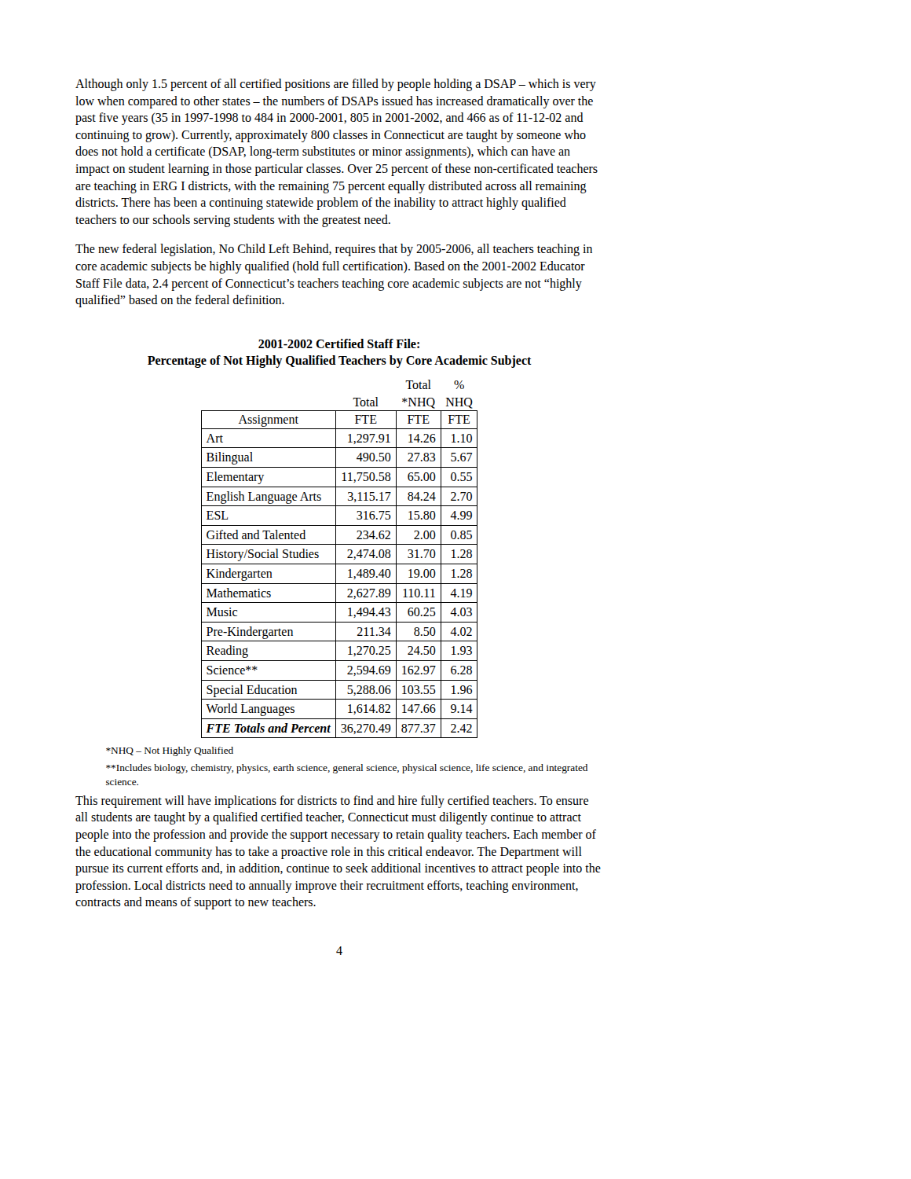Although only 1.5 percent of all certified positions are filled by people holding a DSAP – which is very low when compared to other states – the numbers of DSAPs issued has increased dramatically over the past five years (35 in 1997-1998 to 484 in 2000-2001, 805 in 2001-2002, and 466 as of 11-12-02 and continuing to grow). Currently, approximately 800 classes in Connecticut are taught by someone who does not hold a certificate (DSAP, long-term substitutes or minor assignments), which can have an impact on student learning in those particular classes. Over 25 percent of these non-certificated teachers are teaching in ERG I districts, with the remaining 75 percent equally distributed across all remaining districts. There has been a continuing statewide problem of the inability to attract highly qualified teachers to our schools serving students with the greatest need.
The new federal legislation, No Child Left Behind, requires that by 2005-2006, all teachers teaching in core academic subjects be highly qualified (hold full certification). Based on the 2001-2002 Educator Staff File data, 2.4 percent of Connecticut’s teachers teaching core academic subjects are not “highly qualified” based on the federal definition.
2001-2002 Certified Staff File:
Percentage of Not Highly Qualified Teachers by Core Academic Subject
| | | Total | % |
| --- | --- | --- | --- |
| | Total | *NHQ | NHQ |
| Assignment | FTE | FTE | FTE |
| Art | 1,297.91 | 14.26 | 1.10 |
| Bilingual | 490.50 | 27.83 | 5.67 |
| Elementary | 11,750.58 | 65.00 | 0.55 |
| English Language Arts | 3,115.17 | 84.24 | 2.70 |
| ESL | 316.75 | 15.80 | 4.99 |
| Gifted and Talented | 234.62 | 2.00 | 0.85 |
| History/Social Studies | 2,474.08 | 31.70 | 1.28 |
| Kindergarten | 1,489.40 | 19.00 | 1.28 |
| Mathematics | 2,627.89 | 110.11 | 4.19 |
| Music | 1,494.43 | 60.25 | 4.03 |
| Pre-Kindergarten | 211.34 | 8.50 | 4.02 |
| Reading | 1,270.25 | 24.50 | 1.93 |
| Science** | 2,594.69 | 162.97 | 6.28 |
| Special Education | 5,288.06 | 103.55 | 1.96 |
| World Languages | 1,614.82 | 147.66 | 9.14 |
| FTE Totals and Percent | 36,270.49 | 877.37 | 2.42 |
*NHQ – Not Highly Qualified
**Includes biology, chemistry, physics, earth science, general science, physical science, life science, and integrated science.
This requirement will have implications for districts to find and hire fully certified teachers. To ensure all students are taught by a qualified certified teacher, Connecticut must diligently continue to attract people into the profession and provide the support necessary to retain quality teachers. Each member of the educational community has to take a proactive role in this critical endeavor. The Department will pursue its current efforts and, in addition, continue to seek additional incentives to attract people into the profession. Local districts need to annually improve their recruitment efforts, teaching environment, contracts and means of support to new teachers.
4